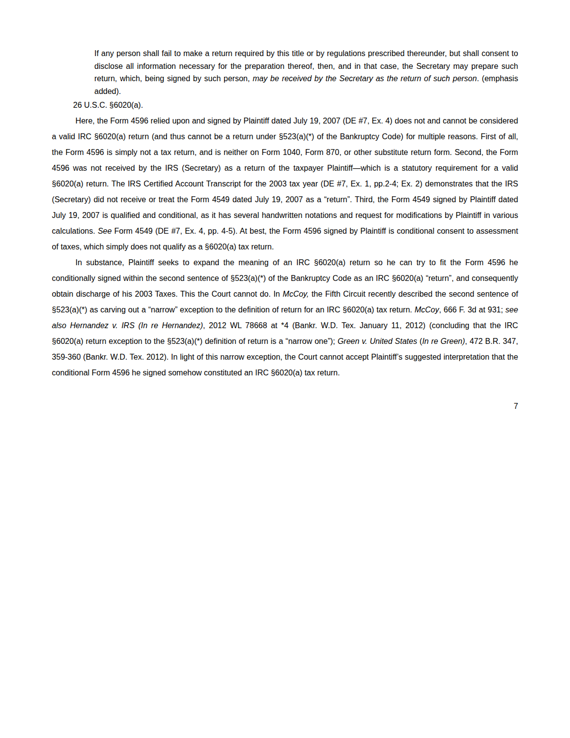If any person shall fail to make a return required by this title or by regulations prescribed thereunder, but shall consent to disclose all information necessary for the preparation thereof, then, and in that case, the Secretary may prepare such return, which, being signed by such person, may be received by the Secretary as the return of such person. (emphasis added).
26 U.S.C. §6020(a).
Here, the Form 4596 relied upon and signed by Plaintiff dated July 19, 2007 (DE #7, Ex. 4) does not and cannot be considered a valid IRC §6020(a) return (and thus cannot be a return under §523(a)(*) of the Bankruptcy Code) for multiple reasons. First of all, the Form 4596 is simply not a tax return, and is neither on Form 1040, Form 870, or other substitute return form. Second, the Form 4596 was not received by the IRS (Secretary) as a return of the taxpayer Plaintiff—which is a statutory requirement for a valid §6020(a) return. The IRS Certified Account Transcript for the 2003 tax year (DE #7, Ex. 1, pp.2-4; Ex. 2) demonstrates that the IRS (Secretary) did not receive or treat the Form 4549 dated July 19, 2007 as a “return”. Third, the Form 4549 signed by Plaintiff dated July 19, 2007 is qualified and conditional, as it has several handwritten notations and request for modifications by Plaintiff in various calculations. See Form 4549 (DE #7, Ex. 4, pp. 4-5). At best, the Form 4596 signed by Plaintiff is conditional consent to assessment of taxes, which simply does not qualify as a §6020(a) tax return.
In substance, Plaintiff seeks to expand the meaning of an IRC §6020(a) return so he can try to fit the Form 4596 he conditionally signed within the second sentence of §523(a)(*) of the Bankruptcy Code as an IRC §6020(a) “return”, and consequently obtain discharge of his 2003 Taxes. This the Court cannot do. In McCoy, the Fifth Circuit recently described the second sentence of §523(a)(*) as carving out a “narrow” exception to the definition of return for an IRC §6020(a) tax return. McCoy, 666 F. 3d at 931; see also Hernandez v. IRS (In re Hernandez), 2012 WL 78668 at *4 (Bankr. W.D. Tex. January 11, 2012) (concluding that the IRC §6020(a) return exception to the §523(a)(*) definition of return is a “narrow one”); Green v. United States (In re Green), 472 B.R. 347, 359-360 (Bankr. W.D. Tex. 2012). In light of this narrow exception, the Court cannot accept Plaintiff’s suggested interpretation that the conditional Form 4596 he signed somehow constituted an IRC §6020(a) tax return.
7